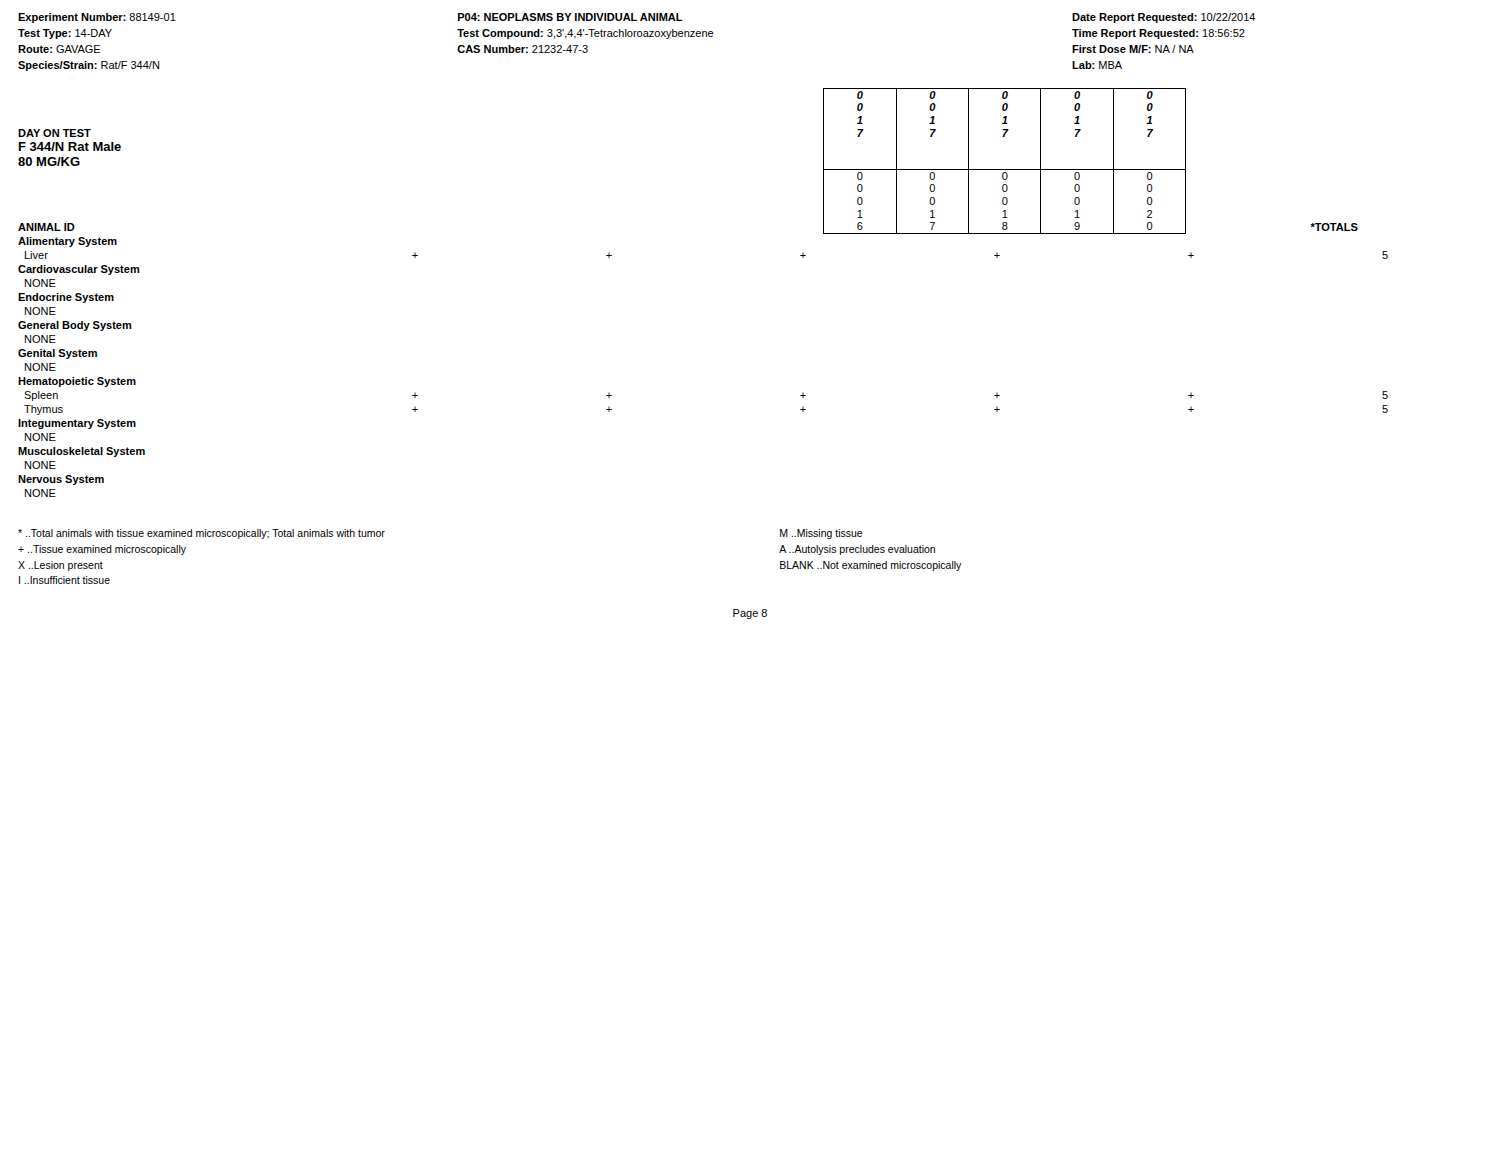| Experiment Number: 88149-01 | P04: NEOPLASMS BY INDIVIDUAL ANIMAL | Date Report Requested: 10/22/2014 |
| Test Type: 14-DAY | Test Compound: 3,3',4,4'-Tetrachloroazoxybenzene | Time Report Requested: 18:56:52 |
| Route: GAVAGE | CAS Number: 21232-47-3 | First Dose M/F: NA / NA |
| Species/Strain: Rat/F 344/N | | Lab: MBA |
| DAY ON TEST | 0 0 1 7 | 0 0 1 7 | 0 0 1 7 | 0 0 1 7 | 0 0 1 7 | |
| F 344/N Rat Male | | | | | | |
| 80 MG/KG | | | | | | |
| ANIMAL ID | 0 0 0 1 6 | 0 0 0 1 7 | 0 0 0 1 8 | 0 0 0 1 9 | 0 0 0 2 0 | *TOTALS |
| Alimentary System | |
| Liver | + | + | + | + | + | 5 |
| Cardiovascular System | |
| NONE | |
| Endocrine System | |
| NONE | |
| General Body System | |
| NONE | |
| Genital System | |
| NONE | |
| Hematopoietic System | |
| Spleen | + | + | + | + | + | 5 |
| Thymus | + | + | + | + | + | 5 |
| Integumentary System | |
| NONE | |
| Musculoskeletal System | |
| NONE | |
| Nervous System | |
| NONE | |
| * ..Total animals with tissue examined microscopically; Total animals with tumor | M ..Missing tissue |
| + ..Tissue examined microscopically | A ..Autolysis precludes evaluation |
| X ..Lesion present | BLANK ..Not examined microscopically |
| I ..Insufficient tissue | |
Page 8